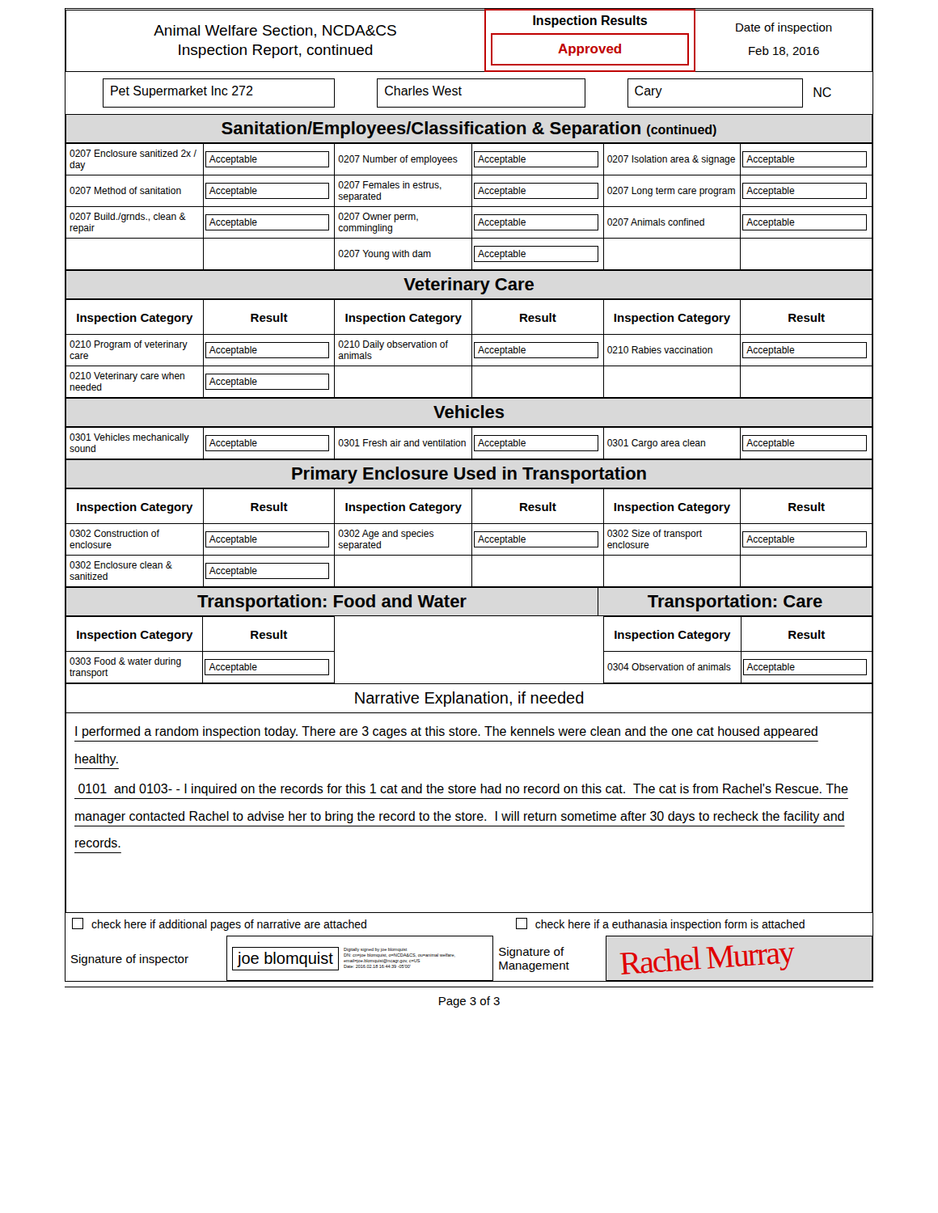| Animal Welfare Section, NCDA&CS Inspection Report, continued | Inspection Results Approved | Date of inspection Feb 18, 2016 |
| | Pet Supermarket Inc 272 | | Charles West | | Cary | NC |
| Sanitation/Employees/Classification & Separation (continued) |
| 0207 Enclosure sanitized 2x / day | Acceptable | 0207 Number of employees | Acceptable | 0207 Isolation area & signage | Acceptable |
| 0207 Method of sanitation | Acceptable | 0207 Females in estrus, separated | Acceptable | 0207 Long term care program | Acceptable |
| 0207 Build./grnds., clean & repair | Acceptable | 0207 Owner perm, commingling | Acceptable | 0207 Animals confined | Acceptable |
| | | 0207 Young with dam | Acceptable | | |
| Veterinary Care |
| Inspection Category | Result | Inspection Category | Result | Inspection Category | Result |
| 0210 Program of veterinary care | Acceptable | 0210 Daily observation of animals | Acceptable | 0210 Rabies vaccination | Acceptable |
| 0210 Veterinary care when needed | Acceptable | | | | |
| Vehicles |
| 0301 Vehicles mechanically sound | Acceptable | 0301 Fresh air and ventilation | Acceptable | 0301 Cargo area clean | Acceptable |
| Primary Enclosure Used in Transportation |
| Inspection Category | Result | Inspection Category | Result | Inspection Category | Result |
| 0302 Construction of enclosure | Acceptable | 0302 Age and species separated | Acceptable | 0302 Size of transport enclosure | Acceptable |
| 0302 Enclosure clean & sanitized | Acceptable | | | | |
| Transportation: Food and Water | Transportation: Care |
| Inspection Category | Result | | Inspection Category | Result |
| 0303 Food & water during transport | Acceptable | | 0304 Observation of animals | Acceptable |
| Narrative Explanation, if needed |
| I performed a random inspection today. There are 3 cages at this store. The kennels were clean and the one cat housed appeared healthy. 0101 and 0103- - I inquired on the records for this 1 cat and the store had no record on this cat. The cat is from Rachel's Rescue. The manager contacted Rachel to advise her to bring the record to the store. I will return sometime after 30 days to recheck the facility and records. |
| check here if additional pages of narrative are attached | check here if a euthanasia inspection form is attached |
| Signature of inspector | joe blomquist Digitally signed by joe blomquist DN: cn=joe blomquist, o=NCDA&CS, ou=animal welfare, email=joe.blomquist@ncagr.gov, c=US Date: 2016.02.18 16:44:39 -05'00' | Signature of Management | Rachel Murray |
Page 3 of 3